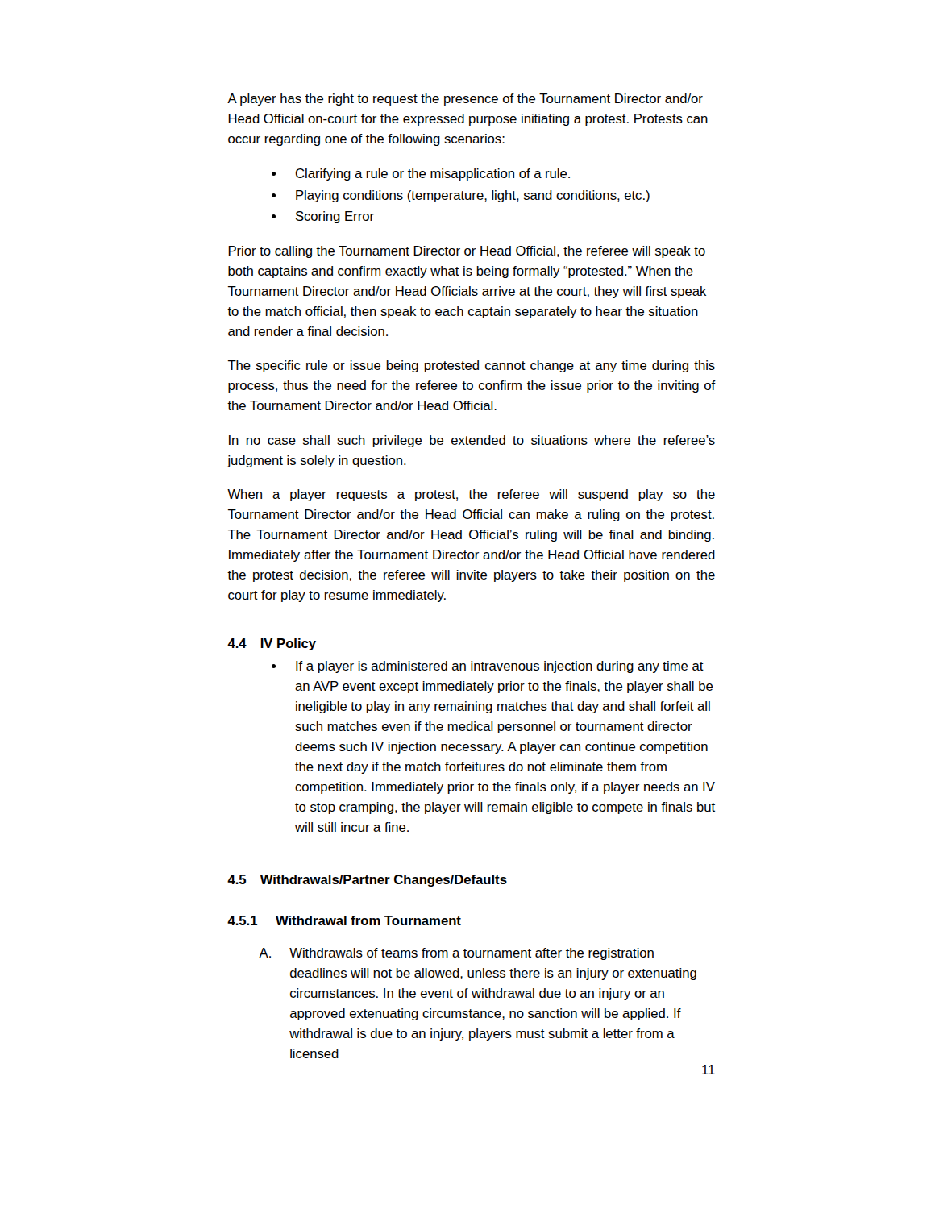A player has the right to request the presence of the Tournament Director and/or Head Official on-court for the expressed purpose initiating a protest. Protests can occur regarding one of the following scenarios:
Clarifying a rule or the misapplication of a rule.
Playing conditions (temperature, light, sand conditions, etc.)
Scoring Error
Prior to calling the Tournament Director or Head Official, the referee will speak to both captains and confirm exactly what is being formally “protested.” When the Tournament Director and/or Head Officials arrive at the court, they will first speak to the match official, then speak to each captain separately to hear the situation and render a final decision.
The specific rule or issue being protested cannot change at any time during this process, thus the need for the referee to confirm the issue prior to the inviting of the Tournament Director and/or Head Official.
In no case shall such privilege be extended to situations where the referee’s judgment is solely in question.
When a player requests a protest, the referee will suspend play so the Tournament Director and/or the Head Official can make a ruling on the protest. The Tournament Director and/or Head Official’s ruling will be final and binding. Immediately after the Tournament Director and/or the Head Official have rendered the protest decision, the referee will invite players to take their position on the court for play to resume immediately.
4.4 IV Policy
If a player is administered an intravenous injection during any time at an AVP event except immediately prior to the finals, the player shall be ineligible to play in any remaining matches that day and shall forfeit all such matches even if the medical personnel or tournament director deems such IV injection necessary. A player can continue competition the next day if the match forfeitures do not eliminate them from competition. Immediately prior to the finals only, if a player needs an IV to stop cramping, the player will remain eligible to compete in finals but will still incur a fine.
4.5 Withdrawals/Partner Changes/Defaults
4.5.1 Withdrawal from Tournament
Withdrawals of teams from a tournament after the registration deadlines will not be allowed, unless there is an injury or extenuating circumstances. In the event of withdrawal due to an injury or an approved extenuating circumstance, no sanction will be applied. If withdrawal is due to an injury, players must submit a letter from a licensed
11